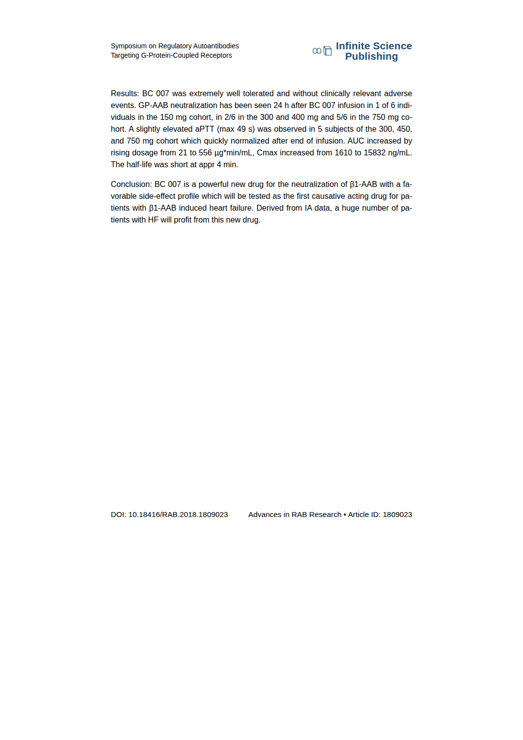Symposium on Regulatory Autoantibodies
Targeting G-Protein-Coupled Receptors
Infinite Science Publishing
Results: BC 007 was extremely well tolerated and without clinically relevant adverse events. GP-AAB neutralization has been seen 24 h after BC 007 infusion in 1 of 6 individuals in the 150 mg cohort, in 2/6 in the 300 and 400 mg and 5/6 in the 750 mg cohort. A slightly elevated aPTT (max 49 s) was observed in 5 subjects of the 300, 450, and 750 mg cohort which quickly normalized after end of infusion. AUC increased by rising dosage from 21 to 556 µg*min/mL, Cmax increased from 1610 to 15832 ng/mL. The half-life was short at appr 4 min.
Conclusion: BC 007 is a powerful new drug for the neutralization of β1-AAB with a favorable side-effect profile which will be tested as the first causative acting drug for patients with β1-AAB induced heart failure. Derived from IA data, a huge number of patients with HF will profit from this new drug.
DOI: 10.18416/RAB.2018.1809023 Advances in RAB Research • Article ID: 1809023